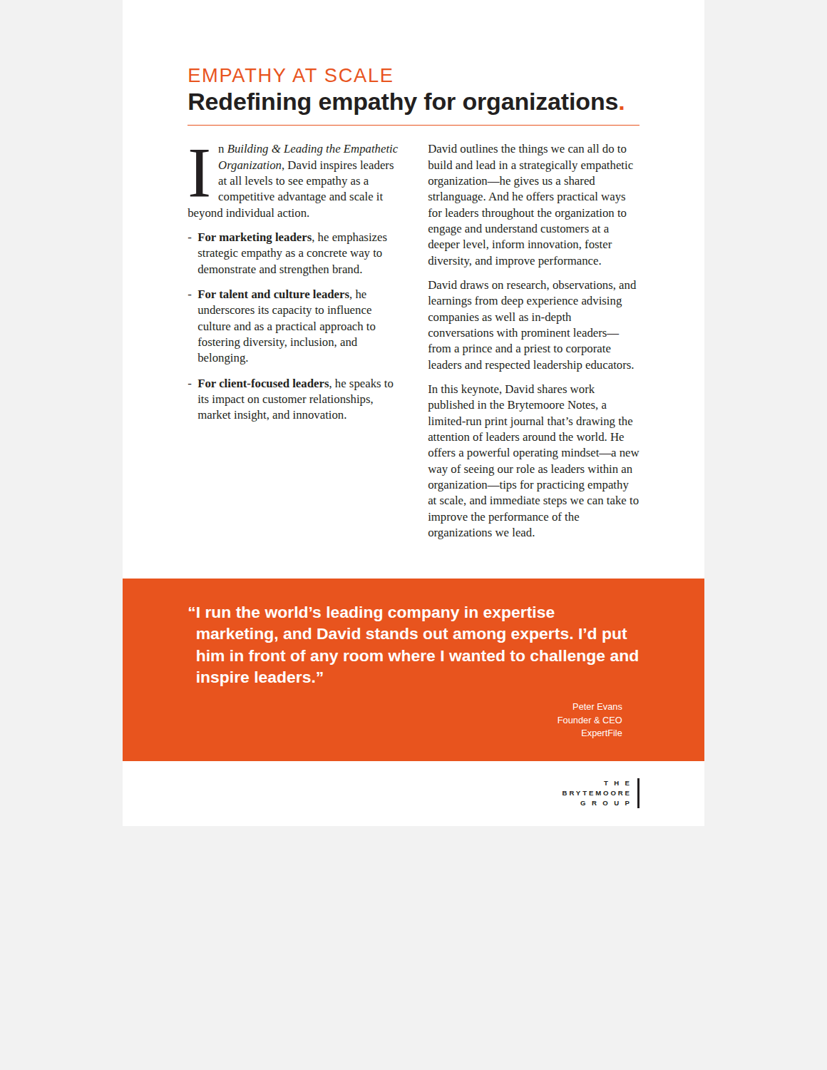EMPATHY AT SCALE
Redefining empathy for organizations.
In Building & Leading the Empathetic Organization, David inspires leaders at all levels to see empathy as a competitive advantage and scale it beyond individual action.
For marketing leaders, he emphasizes strategic empathy as a concrete way to demonstrate and strengthen brand.
For talent and culture leaders, he underscores its capacity to influence culture and as a practical approach to fostering diversity, inclusion, and belonging.
For client-focused leaders, he speaks to its impact on customer relationships, market insight, and innovation.
David outlines the things we can all do to build and lead in a strategically empathetic organization—he gives us a shared strlanguage. And he offers practical ways for leaders throughout the organization to engage and understand customers at a deeper level, inform innovation, foster diversity, and improve performance.
David draws on research, observations, and learnings from deep experience advising companies as well as in-depth conversations with prominent leaders—from a prince and a priest to corporate leaders and respected leadership educators.
In this keynote, David shares work published in the Brytemoore Notes, a limited-run print journal that’s drawing the attention of leaders around the world. He offers a powerful operating mindset—a new way of seeing our role as leaders within an organization—tips for practicing empathy at scale, and immediate steps we can take to improve the performance of the organizations we lead.
“I run the world’s leading company in expertise marketing, and David stands out among experts. I’d put him in front of any room where I wanted to challenge and inspire leaders.”
Peter Evans
Founder & CEO
ExpertFile
T H E
BRYTEMOORE
G R O U P